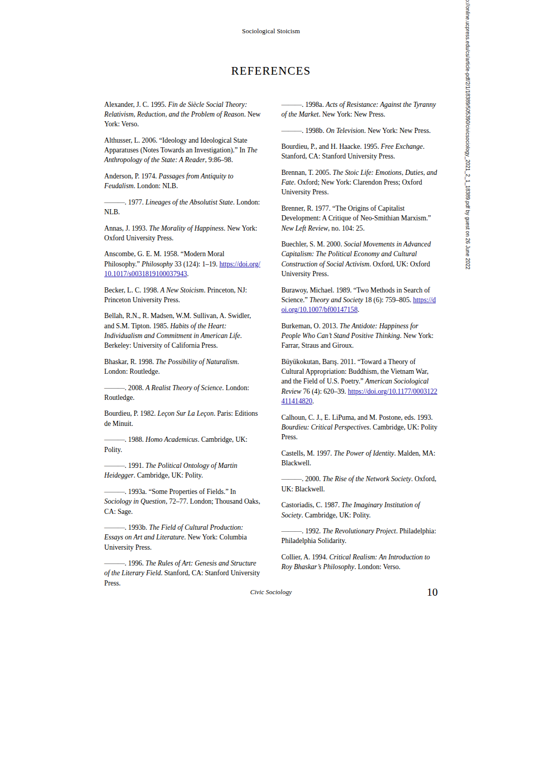Sociological Stoicism
REFERENCES
Alexander, J. C. 1995. Fin de Siècle Social Theory: Relativism, Reduction, and the Problem of Reason. New York: Verso.
Althusser, L. 2006. “Ideology and Ideological State Apparatuses (Notes Towards an Investigation).” In The Anthropology of the State: A Reader, 9:86–98.
Anderson, P. 1974. Passages from Antiquity to Feudalism. London: NLB.
———. 1977. Lineages of the Absolutist State. London: NLB.
Annas, J. 1993. The Morality of Happiness. New York: Oxford University Press.
Anscombe, G. E. M. 1958. “Modern Moral Philosophy.” Philosophy 33 (124): 1–19. https://doi.org/10.1017/s0031819100037943.
Becker, L. C. 1998. A New Stoicism. Princeton, NJ: Princeton University Press.
Bellah, R.N., R. Madsen, W.M. Sullivan, A. Swidler, and S.M. Tipton. 1985. Habits of the Heart: Individualism and Commitment in American Life. Berkeley: University of California Press.
Bhaskar, R. 1998. The Possibility of Naturalism. London: Routledge.
———. 2008. A Realist Theory of Science. London: Routledge.
Bourdieu, P. 1982. Leçon Sur La Leçon. Paris: Editions de Minuit.
———. 1988. Homo Academicus. Cambridge, UK: Polity.
———. 1991. The Political Ontology of Martin Heidegger. Cambridge, UK: Polity.
———. 1993a. “Some Properties of Fields.” In Sociology in Question, 72–77. London; Thousand Oaks, CA: Sage.
———. 1993b. The Field of Cultural Production: Essays on Art and Literature. New York: Columbia University Press.
———. 1996. The Rules of Art: Genesis and Structure of the Literary Field. Stanford, CA: Stanford University Press.
———. 1998a. Acts of Resistance: Against the Tyranny of the Market. New York: New Press.
———. 1998b. On Television. New York: New Press.
Bourdieu, P., and H. Haacke. 1995. Free Exchange. Stanford, CA: Stanford University Press.
Brennan, T. 2005. The Stoic Life: Emotions, Duties, and Fate. Oxford; New York: Clarendon Press; Oxford University Press.
Brenner, R. 1977. “The Origins of Capitalist Development: A Critique of Neo-Smithian Marxism.” New Left Review, no. 104: 25.
Buechler, S. M. 2000. Social Movements in Advanced Capitalism: The Political Economy and Cultural Construction of Social Activism. Oxford, UK: Oxford University Press.
Burawoy, Michael. 1989. “Two Methods in Search of Science.” Theory and Society 18 (6): 759–805. https://doi.org/10.1007/bf00147158.
Burkeman, O. 2013. The Antidote: Happiness for People Who Can’t Stand Positive Thinking. New York: Farrar, Straus and Giroux.
Büyükokutan, Barış. 2011. “Toward a Theory of Cultural Appropriation: Buddhism, the Vietnam War, and the Field of U.S. Poetry.” American Sociological Review 76 (4): 620–39. https://doi.org/10.1177/0003122411414820.
Calhoun, C. J., E. LiPuma, and M. Postone, eds. 1993. Bourdieu: Critical Perspectives. Cambridge, UK: Polity Press.
Castells, M. 1997. The Power of Identity. Malden, MA: Blackwell.
———. 2000. The Rise of the Network Society. Oxford, UK: Blackwell.
Castoriadis, C. 1987. The Imaginary Institution of Society. Cambridge, UK: Polity.
———. 1992. The Revolutionary Project. Philadelphia: Philadelphia Solidarity.
Collier, A. 1994. Critical Realism: An Introduction to Roy Bhaskar’s Philosophy. London: Verso.
Downloaded from http://online.ucpress.edu/cs/article-pdf/2/1/18389/505390/civicsociology_2021_2_1_18389.pdf by guest on 26 June 2022
Civic Sociology 10